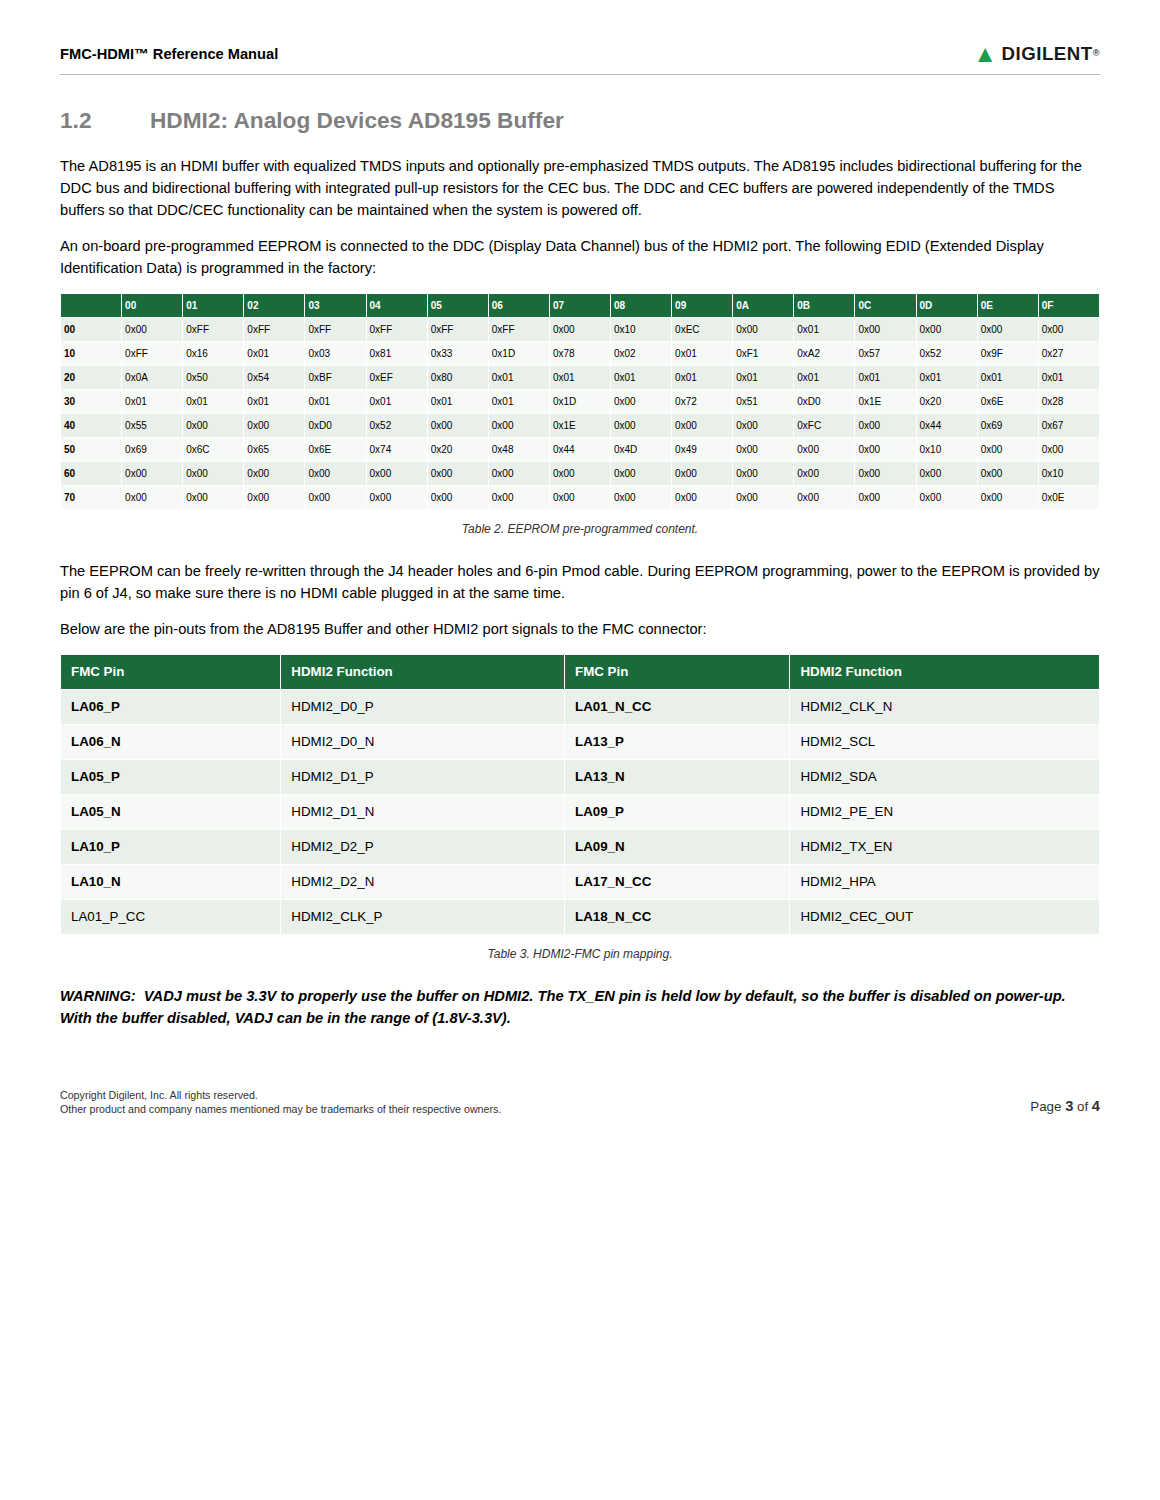FMC-HDMI™ Reference Manual
▲DIGILENT®
1.2 HDMI2: Analog Devices AD8195 Buffer
The AD8195 is an HDMI buffer with equalized TMDS inputs and optionally pre-emphasized TMDS outputs. The AD8195 includes bidirectional buffering for the DDC bus and bidirectional buffering with integrated pull-up resistors for the CEC bus. The DDC and CEC buffers are powered independently of the TMDS buffers so that DDC/CEC functionality can be maintained when the system is powered off.
An on-board pre-programmed EEPROM is connected to the DDC (Display Data Channel) bus of the HDMI2 port. The following EDID (Extended Display Identification Data) is programmed in the factory:
| | 00 | 01 | 02 | 03 | 04 | 05 | 06 | 07 | 08 | 09 | 0A | 0B | 0C | 0D | 0E | 0F |
| --- | --- | --- | --- | --- | --- | --- | --- | --- | --- | --- | --- | --- | --- | --- | --- | --- |
| 00 | 0x00 | 0xFF | 0xFF | 0xFF | 0xFF | 0xFF | 0xFF | 0x00 | 0x10 | 0xEC | 0x00 | 0x01 | 0x00 | 0x00 | 0x00 | 0x00 |
| 10 | 0xFF | 0x16 | 0x01 | 0x03 | 0x81 | 0x33 | 0x1D | 0x78 | 0x02 | 0x01 | 0xF1 | 0xA2 | 0x57 | 0x52 | 0x9F | 0x27 |
| 20 | 0x0A | 0x50 | 0x54 | 0xBF | 0xEF | 0x80 | 0x01 | 0x01 | 0x01 | 0x01 | 0x01 | 0x01 | 0x01 | 0x01 | 0x01 | 0x01 |
| 30 | 0x01 | 0x01 | 0x01 | 0x01 | 0x01 | 0x01 | 0x01 | 0x1D | 0x00 | 0x72 | 0x51 | 0xD0 | 0x1E | 0x20 | 0x6E | 0x28 |
| 40 | 0x55 | 0x00 | 0x00 | 0xD0 | 0x52 | 0x00 | 0x00 | 0x1E | 0x00 | 0x00 | 0x00 | 0xFC | 0x00 | 0x44 | 0x69 | 0x67 |
| 50 | 0x69 | 0x6C | 0x65 | 0x6E | 0x74 | 0x20 | 0x48 | 0x44 | 0x4D | 0x49 | 0x00 | 0x00 | 0x00 | 0x10 | 0x00 | 0x00 |
| 60 | 0x00 | 0x00 | 0x00 | 0x00 | 0x00 | 0x00 | 0x00 | 0x00 | 0x00 | 0x00 | 0x00 | 0x00 | 0x00 | 0x00 | 0x00 | 0x10 |
| 70 | 0x00 | 0x00 | 0x00 | 0x00 | 0x00 | 0x00 | 0x00 | 0x00 | 0x00 | 0x00 | 0x00 | 0x00 | 0x00 | 0x00 | 0x00 | 0x0E |
Table 2. EEPROM pre-programmed content.
The EEPROM can be freely re-written through the J4 header holes and 6-pin Pmod cable. During EEPROM programming, power to the EEPROM is provided by pin 6 of J4, so make sure there is no HDMI cable plugged in at the same time.
Below are the pin-outs from the AD8195 Buffer and other HDMI2 port signals to the FMC connector:
| FMC Pin | HDMI2 Function | FMC Pin | HDMI2 Function |
| --- | --- | --- | --- |
| LA06_P | HDMI2_D0_P | LA01_N_CC | HDMI2_CLK_N |
| LA06_N | HDMI2_D0_N | LA13_P | HDMI2_SCL |
| LA05_P | HDMI2_D1_P | LA13_N | HDMI2_SDA |
| LA05_N | HDMI2_D1_N | LA09_P | HDMI2_PE_EN |
| LA10_P | HDMI2_D2_P | LA09_N | HDMI2_TX_EN |
| LA10_N | HDMI2_D2_N | LA17_N_CC | HDMI2_HPA |
| LA01_P_CC | HDMI2_CLK_P | LA18_N_CC | HDMI2_CEC_OUT |
Table 3. HDMI2-FMC pin mapping.
WARNING: VADJ must be 3.3V to properly use the buffer on HDMI2. The TX_EN pin is held low by default, so the buffer is disabled on power-up. With the buffer disabled, VADJ can be in the range of (1.8V-3.3V).
Copyright Digilent, Inc. All rights reserved.
Other product and company names mentioned may be trademarks of their respective owners.
Page 3 of 4